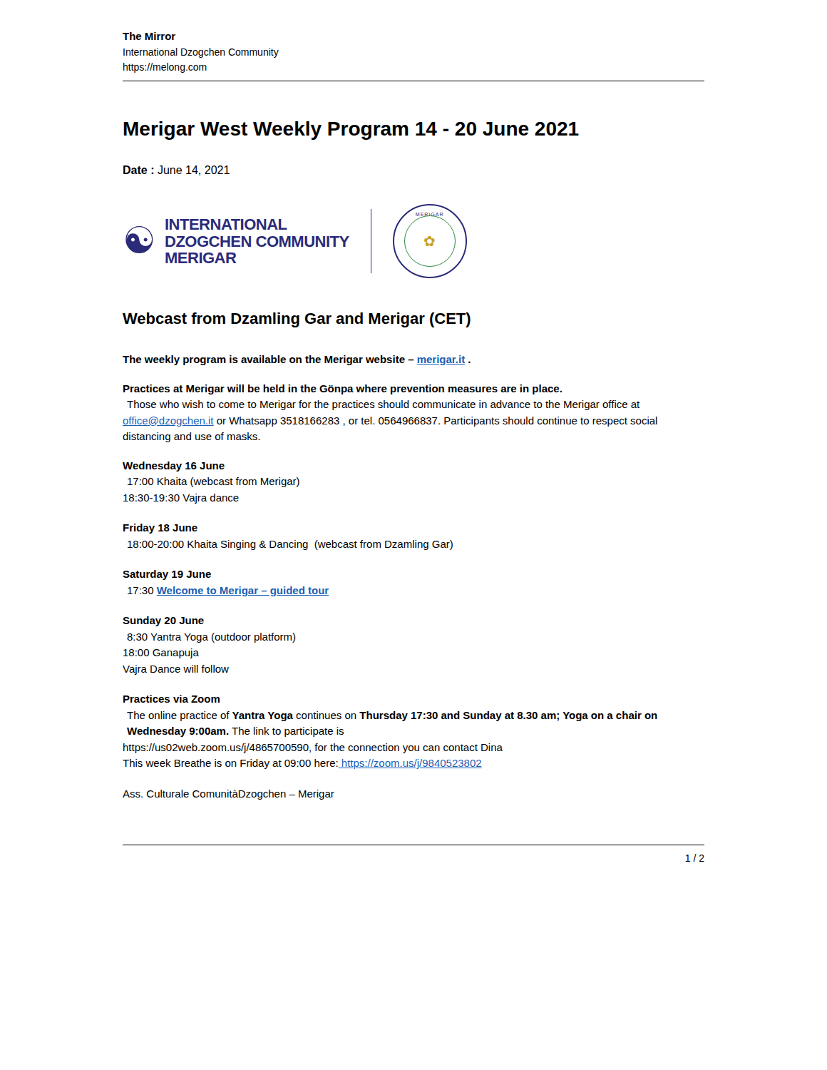The Mirror
International Dzogchen Community
https://melong.com
Merigar West Weekly Program 14 - 20 June 2021
Date : June 14, 2021
☯ INTERNATIONAL
DZOGCHEN COMMUNITY
MERIGAR
MERIGAR ✿
Webcast from Dzamling Gar and Merigar (CET)
The weekly program is available on the Merigar website – merigar.it .
Practices at Merigar will be held in the Gönpa where prevention measures are in place.
Those who wish to come to Merigar for the practices should communicate in advance to the Merigar office at office@dzogchen.it or Whatsapp 3518166283 , or tel. 0564966837. Participants should continue to respect social distancing and use of masks.
Wednesday 16 June
17:00 Khaita (webcast from Merigar)
18:30-19:30 Vajra dance
Friday 18 June
18:00-20:00 Khaita Singing & Dancing (webcast from Dzamling Gar)
Saturday 19 June
17:30 Welcome to Merigar – guided tour
Sunday 20 June
8:30 Yantra Yoga (outdoor platform)
18:00 Ganapuja
Vajra Dance will follow
Practices via Zoom
The online practice of Yantra Yoga continues on Thursday 17:30 and Sunday at 8.30 am; Yoga on a chair on Wednesday 9:00am. The link to participate is
https://us02web.zoom.us/j/4865700590, for the connection you can contact Dina
This week Breathe is on Friday at 09:00 here: https://zoom.us/j/9840523802
Ass. Culturale ComunitàDzogchen – Merigar
1 / 2